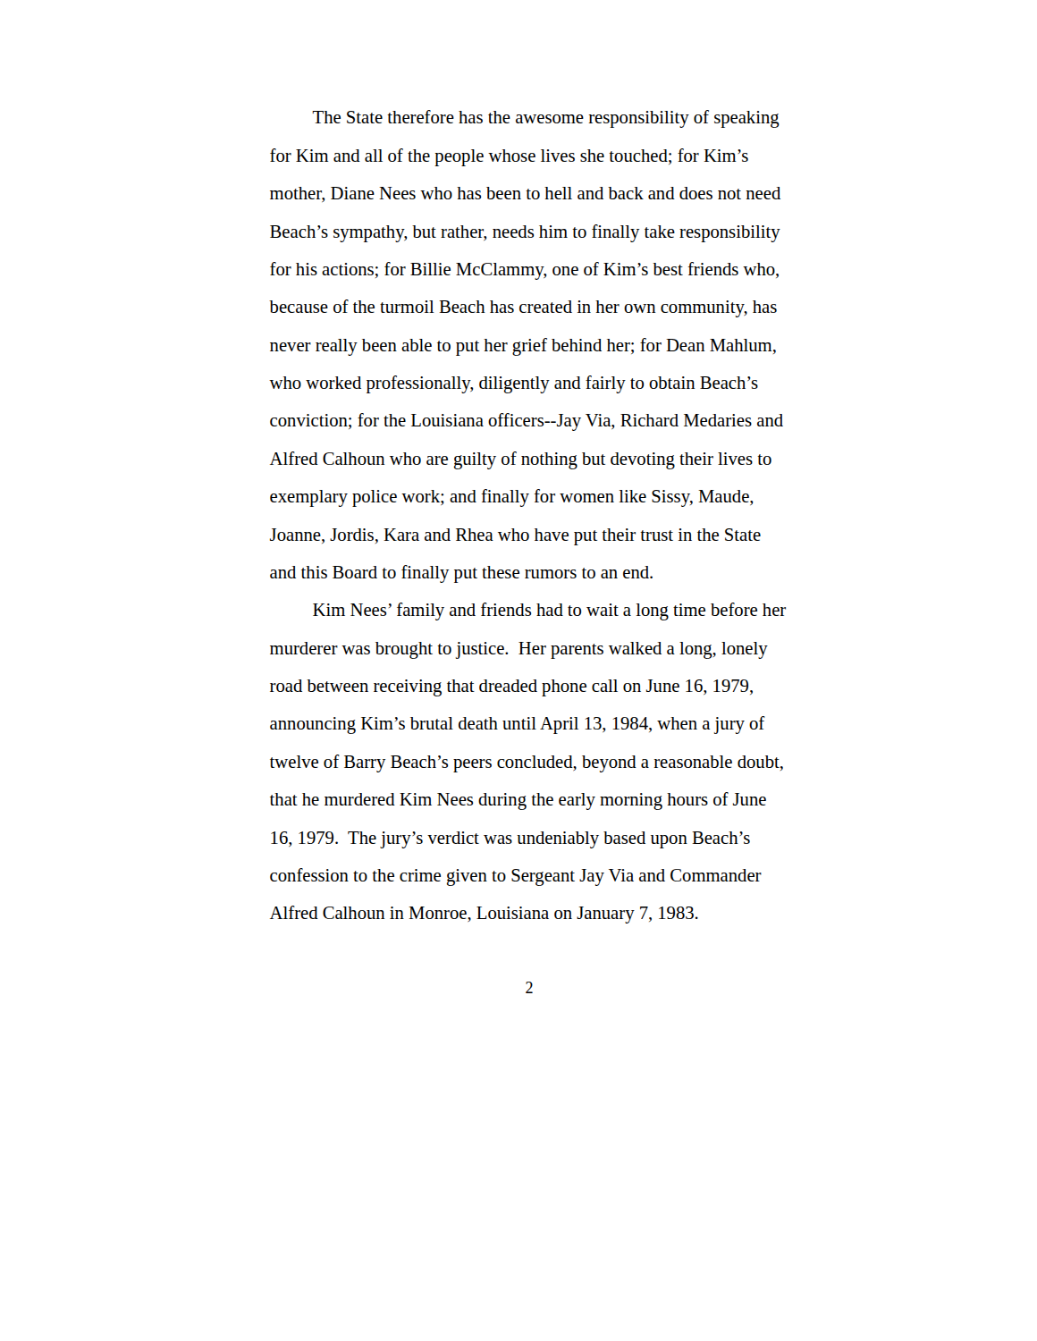The State therefore has the awesome responsibility of speaking for Kim and all of the people whose lives she touched; for Kim’s mother, Diane Nees who has been to hell and back and does not need Beach’s sympathy, but rather, needs him to finally take responsibility for his actions; for Billie McClammy, one of Kim’s best friends who, because of the turmoil Beach has created in her own community, has never really been able to put her grief behind her; for Dean Mahlum, who worked professionally, diligently and fairly to obtain Beach’s conviction; for the Louisiana officers--Jay Via, Richard Medaries and Alfred Calhoun who are guilty of nothing but devoting their lives to exemplary police work; and finally for women like Sissy, Maude, Joanne, Jordis, Kara and Rhea who have put their trust in the State and this Board to finally put these rumors to an end.
Kim Nees’ family and friends had to wait a long time before her murderer was brought to justice. Her parents walked a long, lonely road between receiving that dreaded phone call on June 16, 1979, announcing Kim’s brutal death until April 13, 1984, when a jury of twelve of Barry Beach’s peers concluded, beyond a reasonable doubt, that he murdered Kim Nees during the early morning hours of June 16, 1979. The jury’s verdict was undeniably based upon Beach’s confession to the crime given to Sergeant Jay Via and Commander Alfred Calhoun in Monroe, Louisiana on January 7, 1983.
2